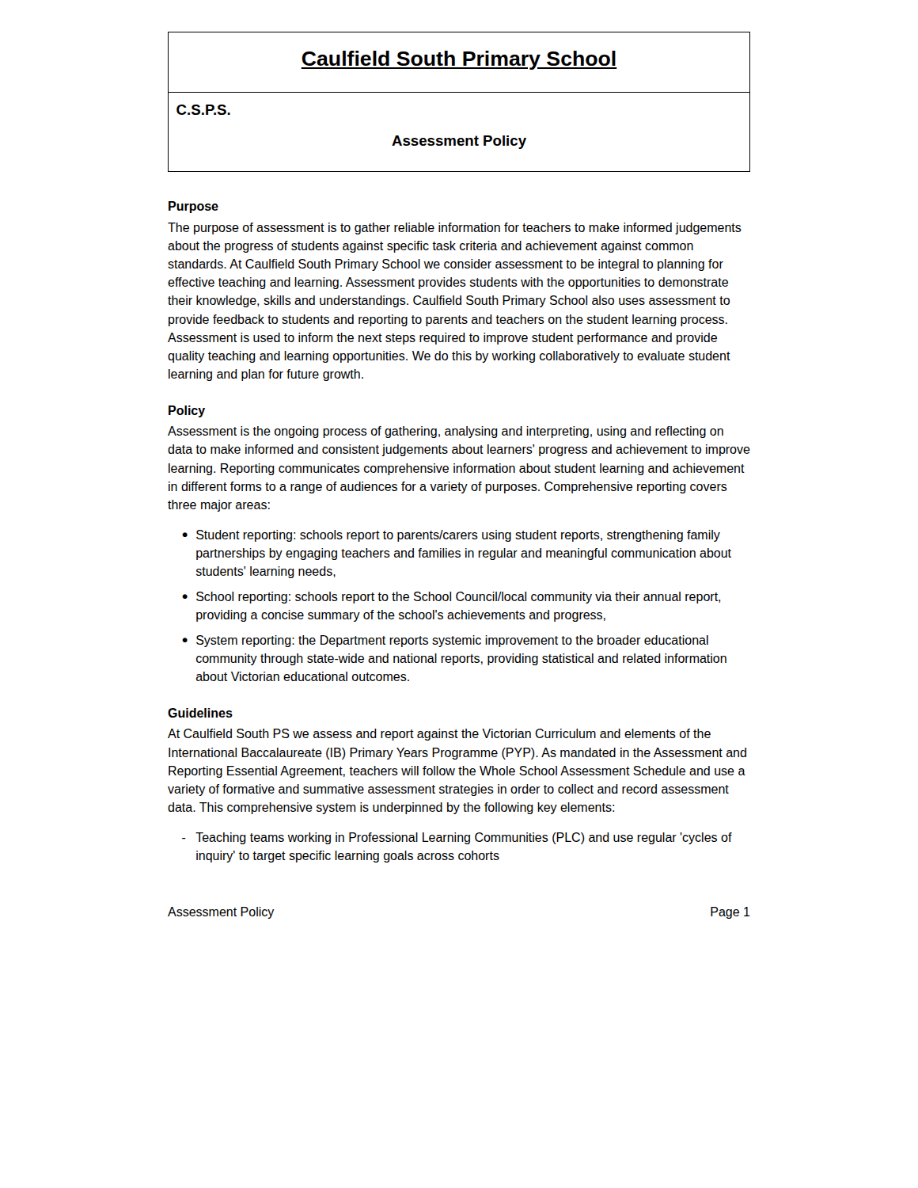Caulfield South Primary School
C.S.P.S.
Assessment Policy
Purpose
The purpose of assessment is to gather reliable information for teachers to make informed judgements about the progress of students against specific task criteria and achievement against common standards. At Caulfield South Primary School we consider assessment to be integral to planning for effective teaching and learning. Assessment provides students with the opportunities to demonstrate their knowledge, skills and understandings. Caulfield South Primary School also uses assessment to provide feedback to students and reporting to parents and teachers on the student learning process. Assessment is used to inform the next steps required to improve student performance and provide quality teaching and learning opportunities. We do this by working collaboratively to evaluate student learning and plan for future growth.
Policy
Assessment is the ongoing process of gathering, analysing and interpreting, using and reflecting on data to make informed and consistent judgements about learners' progress and achievement to improve learning. Reporting communicates comprehensive information about student learning and achievement in different forms to a range of audiences for a variety of purposes. Comprehensive reporting covers three major areas:
Student reporting: schools report to parents/carers using student reports, strengthening family partnerships by engaging teachers and families in regular and meaningful communication about students' learning needs,
School reporting: schools report to the School Council/local community via their annual report, providing a concise summary of the school's achievements and progress,
System reporting: the Department reports systemic improvement to the broader educational community through state-wide and national reports, providing statistical and related information about Victorian educational outcomes.
Guidelines
At Caulfield South PS we assess and report against the Victorian Curriculum and elements of the International Baccalaureate (IB) Primary Years Programme (PYP). As mandated in the Assessment and Reporting Essential Agreement, teachers will follow the Whole School Assessment Schedule and use a variety of formative and summative assessment strategies in order to collect and record assessment data. This comprehensive system is underpinned by the following key elements:
Teaching teams working in Professional Learning Communities (PLC) and use regular 'cycles of inquiry' to target specific learning goals across cohorts
Assessment Policy Page 1